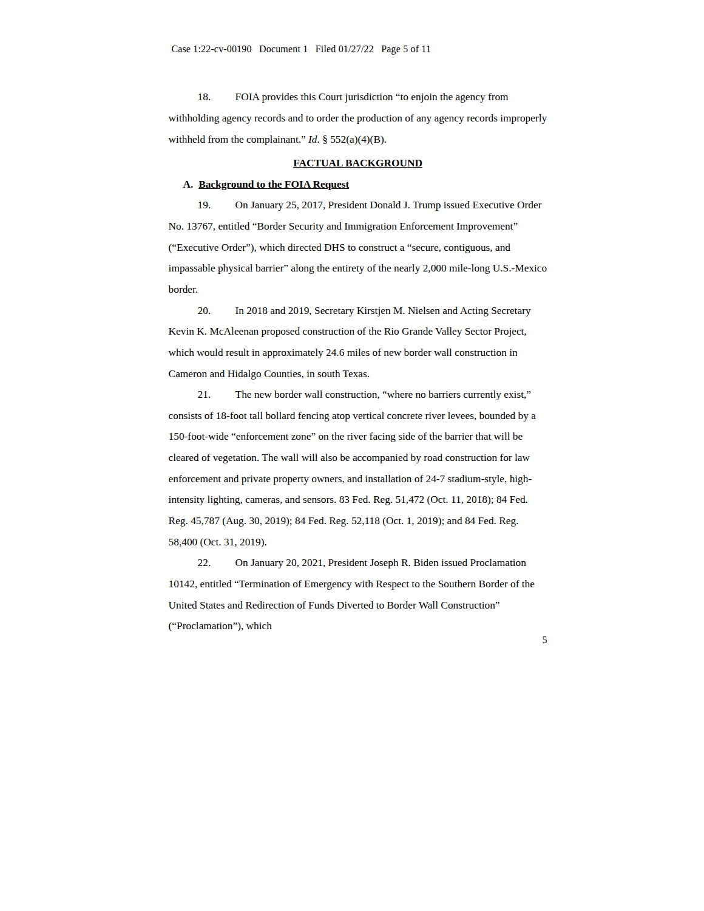Case 1:22-cv-00190 Document 1 Filed 01/27/22 Page 5 of 11
18. FOIA provides this Court jurisdiction “to enjoin the agency from withholding agency records and to order the production of any agency records improperly withheld from the complainant.” Id. § 552(a)(4)(B).
FACTUAL BACKGROUND
A. Background to the FOIA Request
19. On January 25, 2017, President Donald J. Trump issued Executive Order No. 13767, entitled “Border Security and Immigration Enforcement Improvement” (“Executive Order”), which directed DHS to construct a “secure, contiguous, and impassable physical barrier” along the entirety of the nearly 2,000 mile-long U.S.-Mexico border.
20. In 2018 and 2019, Secretary Kirstjen M. Nielsen and Acting Secretary Kevin K. McAleenan proposed construction of the Rio Grande Valley Sector Project, which would result in approximately 24.6 miles of new border wall construction in Cameron and Hidalgo Counties, in south Texas.
21. The new border wall construction, “where no barriers currently exist,” consists of 18-foot tall bollard fencing atop vertical concrete river levees, bounded by a 150-foot-wide “enforcement zone” on the river facing side of the barrier that will be cleared of vegetation. The wall will also be accompanied by road construction for law enforcement and private property owners, and installation of 24-7 stadium-style, high-intensity lighting, cameras, and sensors. 83 Fed. Reg. 51,472 (Oct. 11, 2018); 84 Fed. Reg. 45,787 (Aug. 30, 2019); 84 Fed. Reg. 52,118 (Oct. 1, 2019); and 84 Fed. Reg. 58,400 (Oct. 31, 2019).
22. On January 20, 2021, President Joseph R. Biden issued Proclamation 10142, entitled “Termination of Emergency with Respect to the Southern Border of the United States and Redirection of Funds Diverted to Border Wall Construction” (“Proclamation”), which
5